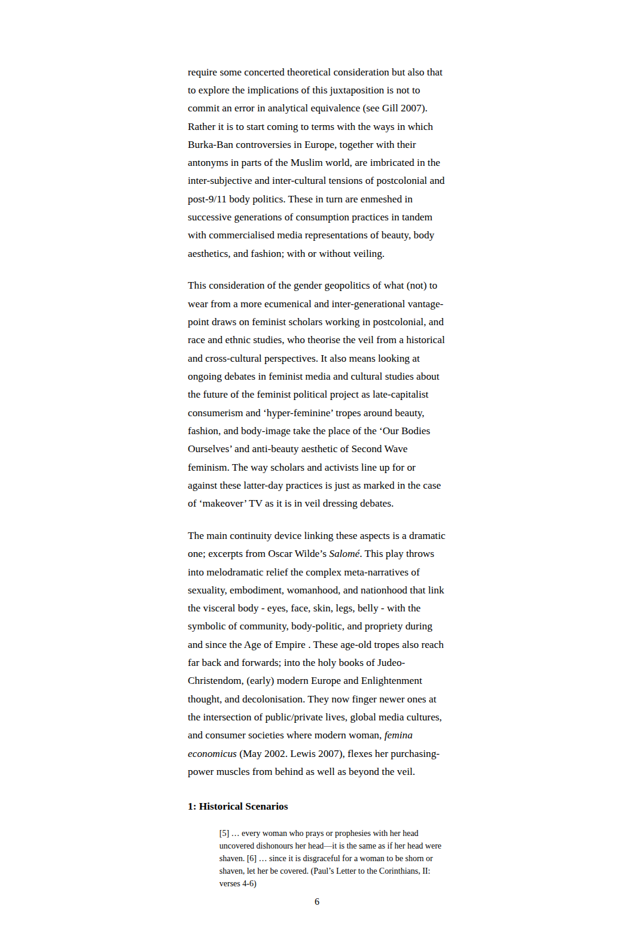require some concerted theoretical consideration but also that to explore the implications of this juxtaposition is not to commit an error in analytical equivalence (see Gill 2007). Rather it is to start coming to terms with the ways in which Burka-Ban controversies in Europe, together with their antonyms in parts of the Muslim world, are imbricated in the inter-subjective and inter-cultural tensions of postcolonial and post-9/11 body politics. These in turn are enmeshed in successive generations of consumption practices in tandem with commercialised media representations of beauty, body aesthetics, and fashion; with or without veiling.
This consideration of the gender geopolitics of what (not) to wear from a more ecumenical and inter-generational vantage-point draws on feminist scholars working in postcolonial, and race and ethnic studies, who theorise the veil from a historical and cross-cultural perspectives. It also means looking at ongoing debates in feminist media and cultural studies about the future of the feminist political project as late-capitalist consumerism and ‘hyper-feminine’ tropes around beauty, fashion, and body-image take the place of the ‘Our Bodies Ourselves’ and anti-beauty aesthetic of Second Wave feminism. The way scholars and activists line up for or against these latter-day practices is just as marked in the case of ‘makeover’ TV as it is in veil dressing debates.
The main continuity device linking these aspects is a dramatic one; excerpts from Oscar Wilde’s Salomé. This play throws into melodramatic relief the complex meta-narratives of sexuality, embodiment, womanhood, and nationhood that link the visceral body - eyes, face, skin, legs, belly - with the symbolic of community, body-politic, and propriety during and since the Age of Empire . These age-old tropes also reach far back and forwards; into the holy books of Judeo-Christendom, (early) modern Europe and Enlightenment thought, and decolonisation. They now finger newer ones at the intersection of public/private lives, global media cultures, and consumer societies where modern woman, femina economicus (May 2002. Lewis 2007), flexes her purchasing-power muscles from behind as well as beyond the veil.
1: Historical Scenarios
[5] … every woman who prays or prophesies with her head uncovered dishonours her head—it is the same as if her head were shaven. [6] … since it is disgraceful for a woman to be shorn or shaven, let her be covered. (Paul’s Letter to the Corinthians, II: verses 4-6)
6